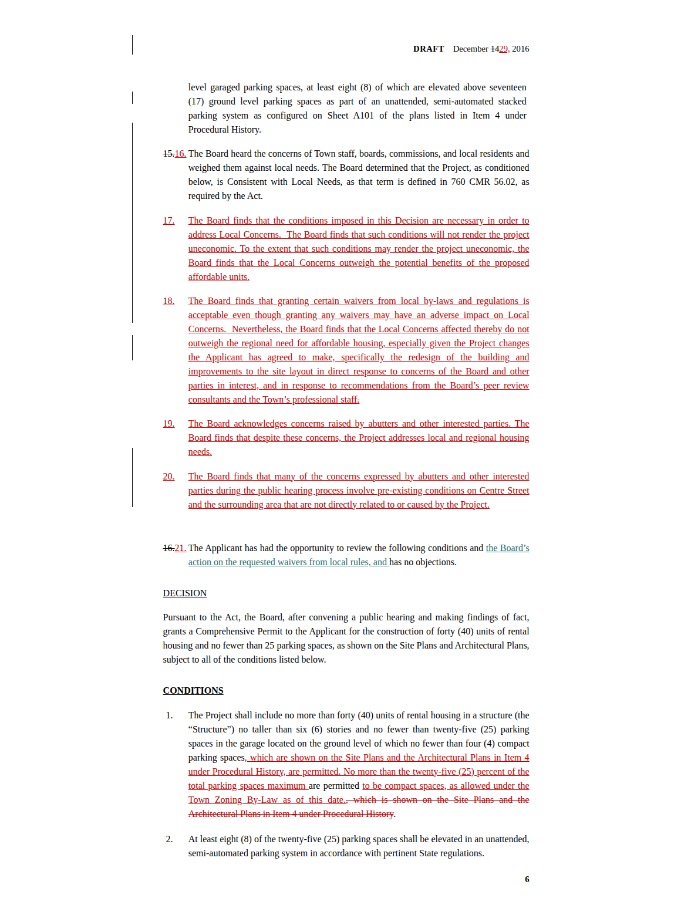DRAFT December 1429, 2016
level garaged parking spaces, at least eight (8) of which are elevated above seventeen (17) ground level parking spaces as part of an unattended, semi-automated stacked parking system as configured on Sheet A101 of the plans listed in Item 4 under Procedural History.
15. 16. The Board heard the concerns of Town staff, boards, commissions, and local residents and weighed them against local needs. The Board determined that the Project, as conditioned below, is Consistent with Local Needs, as that term is defined in 760 CMR 56.02, as required by the Act.
17. The Board finds that the conditions imposed in this Decision are necessary in order to address Local Concerns. The Board finds that such conditions will not render the project uneconomic. To the extent that such conditions may render the project uneconomic, the Board finds that the Local Concerns outweigh the potential benefits of the proposed affordable units.
18. The Board finds that granting certain waivers from local by-laws and regulations is acceptable even though granting any waivers may have an adverse impact on Local Concerns. Nevertheless, the Board finds that the Local Concerns affected thereby do not outweigh the regional need for affordable housing, especially given the Project changes the Applicant has agreed to make, specifically the redesign of the building and improvements to the site layout in direct response to concerns of the Board and other parties in interest, and in response to recommendations from the Board’s peer review consultants and the Town’s professional staff.
19. The Board acknowledges concerns raised by abutters and other interested parties. The Board finds that despite these concerns, the Project addresses local and regional housing needs.
20. The Board finds that many of the concerns expressed by abutters and other interested parties during the public hearing process involve pre-existing conditions on Centre Street and the surrounding area that are not directly related to or caused by the Project.
16. 21. The Applicant has had the opportunity to review the following conditions and the Board’s action on the requested waivers from local rules, and has no objections.
DECISION
Pursuant to the Act, the Board, after convening a public hearing and making findings of fact, grants a Comprehensive Permit to the Applicant for the construction of forty (40) units of rental housing and no fewer than 25 parking spaces, as shown on the Site Plans and Architectural Plans, subject to all of the conditions listed below.
CONDITIONS
1. The Project shall include no more than forty (40) units of rental housing in a structure (the “Structure”) no taller than six (6) stories and no fewer than twenty-five (25) parking spaces in the garage located on the ground level of which no fewer than four (4) compact parking spaces, which are shown on the Site Plans and the Architectural Plans in Item 4 under Procedural History, are permitted. No more than the twenty-five (25) percent of the total parking spaces maximum are permitted to be compact spaces, as allowed under the Town Zoning By-Law as of this date., which is shown on the Site Plans and the Architectural Plans in Item 4 under Procedural History.
2. At least eight (8) of the twenty-five (25) parking spaces shall be elevated in an unattended, semi-automated parking system in accordance with pertinent State regulations.
6